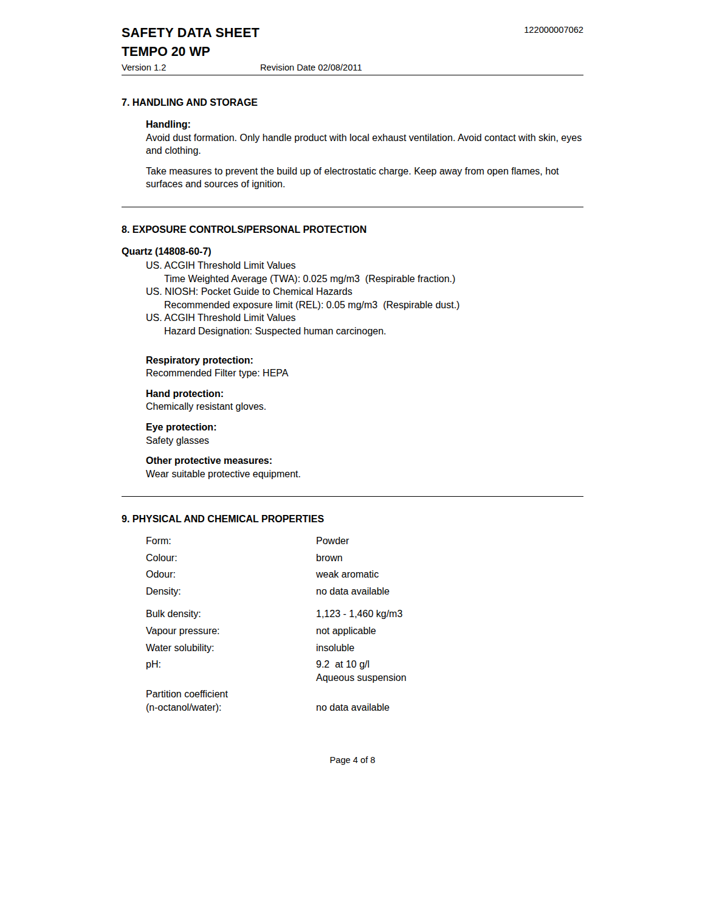122000007062
SAFETY DATA SHEET
TEMPO 20 WP
Version 1.2
Revision Date 02/08/2011
7. HANDLING AND STORAGE
Handling:
Avoid dust formation. Only handle product with local exhaust ventilation. Avoid contact with skin, eyes and clothing.
Take measures to prevent the build up of electrostatic charge. Keep away from open flames, hot surfaces and sources of ignition.
8. EXPOSURE CONTROLS/PERSONAL PROTECTION
Quartz (14808-60-7)
US. ACGIH Threshold Limit Values
Time Weighted Average (TWA): 0.025 mg/m3 (Respirable fraction.)
US. NIOSH: Pocket Guide to Chemical Hazards
Recommended exposure limit (REL): 0.05 mg/m3 (Respirable dust.)
US. ACGIH Threshold Limit Values
Hazard Designation: Suspected human carcinogen.
Respiratory protection:
Recommended Filter type: HEPA
Hand protection:
Chemically resistant gloves.
Eye protection:
Safety glasses
Other protective measures:
Wear suitable protective equipment.
9. PHYSICAL AND CHEMICAL PROPERTIES
| Form: | Powder |
| Colour: | brown |
| Odour: | weak aromatic |
| Density: | no data available |
| Bulk density: | 1,123 - 1,460 kg/m3 |
| Vapour pressure: | not applicable |
| Water solubility: | insoluble |
| pH: | 9.2 at 10 g/l Aqueous suspension |
| Partition coefficient (n-octanol/water): | no data available |
Page 4 of 8